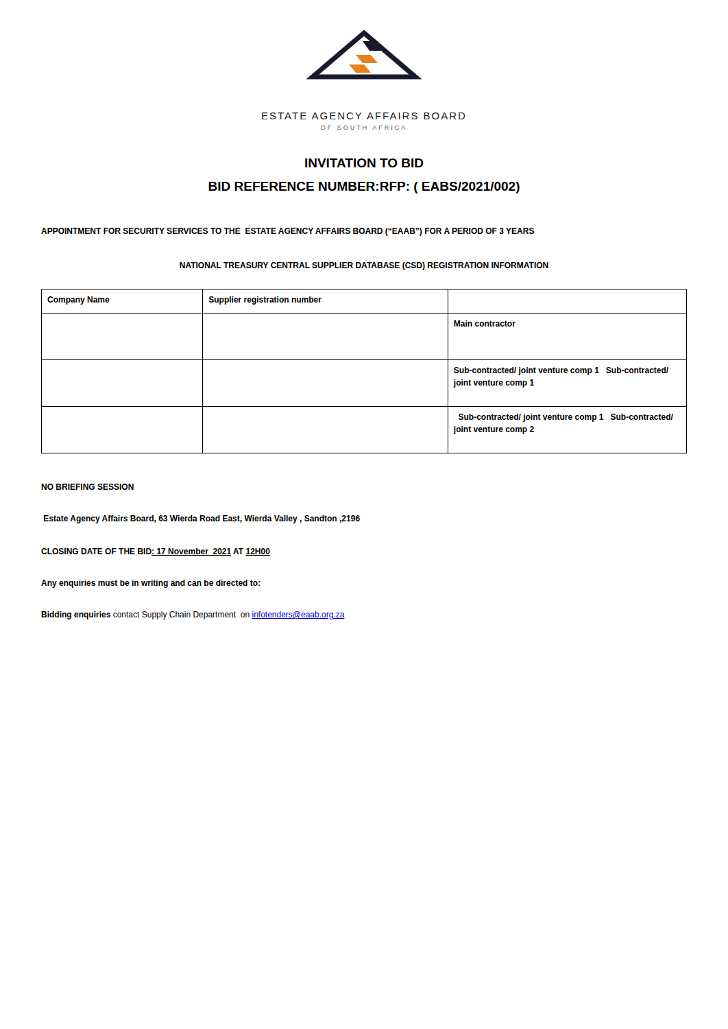ESTATE AGENCY AFFAIRS BOARD
OF SOUTH AFRICA
INVITATION TO BID
BID REFERENCE NUMBER:RFP: ( EABS/2021/002)
APPOINTMENT FOR SECURITY SERVICES TO THE ESTATE AGENCY AFFAIRS BOARD (“EAAB”) FOR A PERIOD OF 3 YEARS
NATIONAL TREASURY CENTRAL SUPPLIER DATABASE (CSD) REGISTRATION INFORMATION
| Company Name | Supplier registration number | |
| | | Main contractor |
| | | Sub-contracted/ joint venture comp 1 Sub-contracted/ joint venture comp 1 |
| | | Sub-contracted/ joint venture comp 1 Sub-contracted/ joint venture comp 2 |
NO BRIEFING SESSION
Estate Agency Affairs Board, 63 Wierda Road East, Wierda Valley , Sandton ,2196
CLOSING DATE OF THE BID: 17 November 2021 AT 12H00
Any enquiries must be in writing and can be directed to:
Bidding enquiries contact Supply Chain Department on infotenders@eaab.org.za